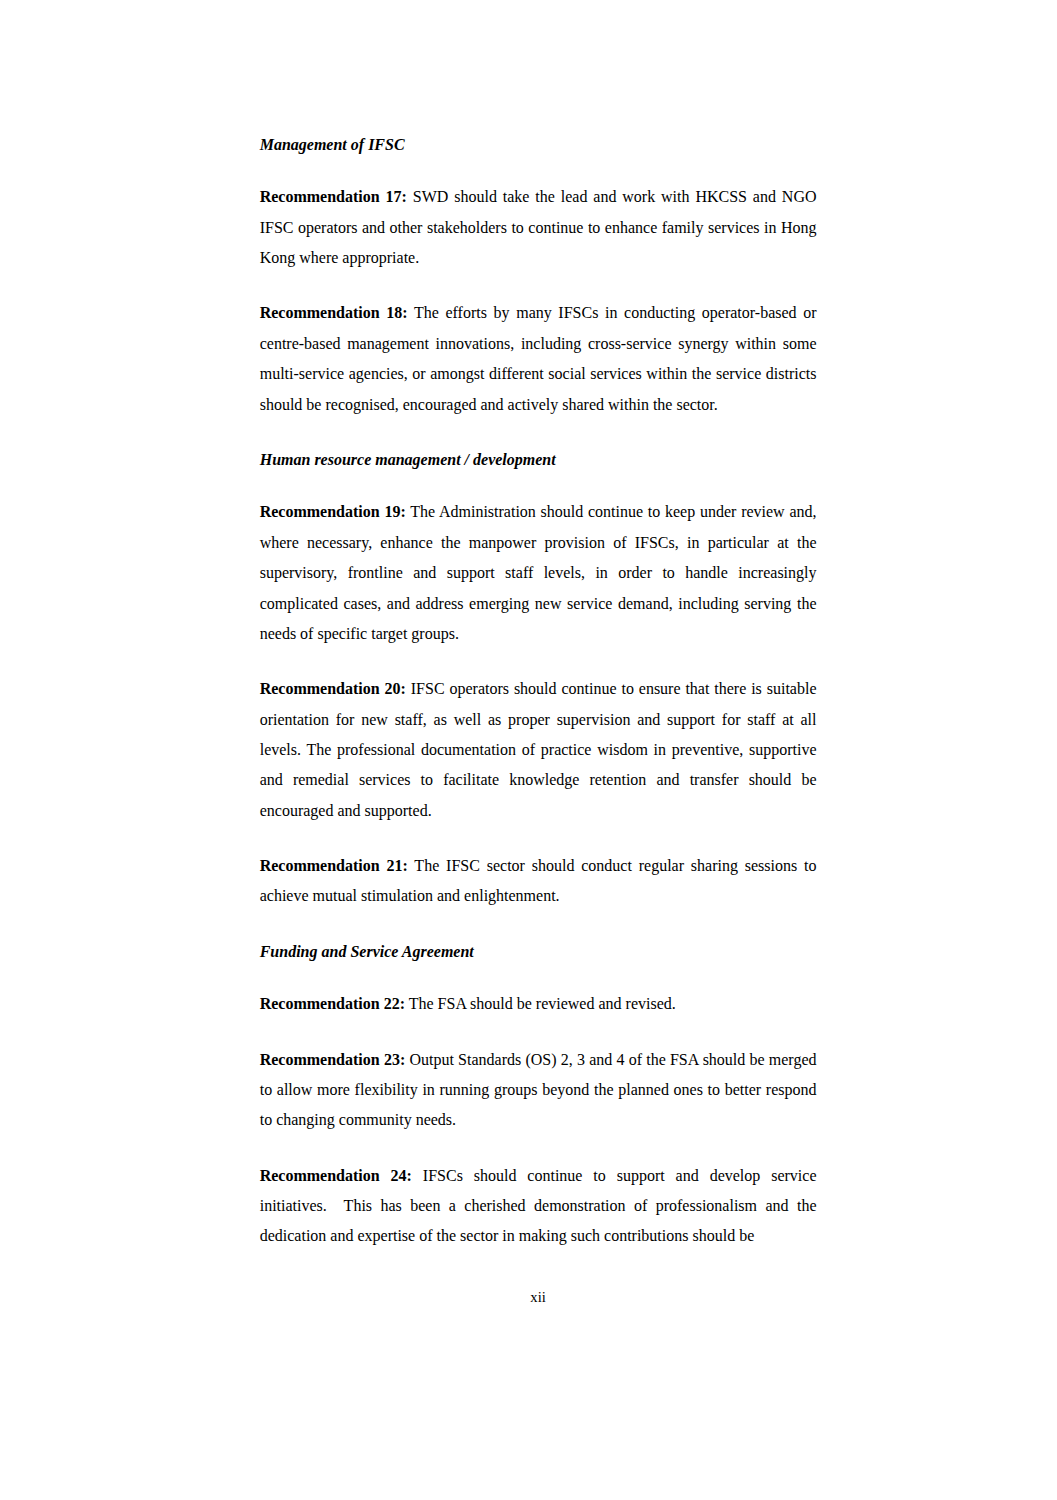Management of IFSC
Recommendation 17: SWD should take the lead and work with HKCSS and NGO IFSC operators and other stakeholders to continue to enhance family services in Hong Kong where appropriate.
Recommendation 18: The efforts by many IFSCs in conducting operator-based or centre-based management innovations, including cross-service synergy within some multi-service agencies, or amongst different social services within the service districts should be recognised, encouraged and actively shared within the sector.
Human resource management / development
Recommendation 19: The Administration should continue to keep under review and, where necessary, enhance the manpower provision of IFSCs, in particular at the supervisory, frontline and support staff levels, in order to handle increasingly complicated cases, and address emerging new service demand, including serving the needs of specific target groups.
Recommendation 20: IFSC operators should continue to ensure that there is suitable orientation for new staff, as well as proper supervision and support for staff at all levels. The professional documentation of practice wisdom in preventive, supportive and remedial services to facilitate knowledge retention and transfer should be encouraged and supported.
Recommendation 21: The IFSC sector should conduct regular sharing sessions to achieve mutual stimulation and enlightenment.
Funding and Service Agreement
Recommendation 22: The FSA should be reviewed and revised.
Recommendation 23: Output Standards (OS) 2, 3 and 4 of the FSA should be merged to allow more flexibility in running groups beyond the planned ones to better respond to changing community needs.
Recommendation 24: IFSCs should continue to support and develop service initiatives. This has been a cherished demonstration of professionalism and the dedication and expertise of the sector in making such contributions should be
xii